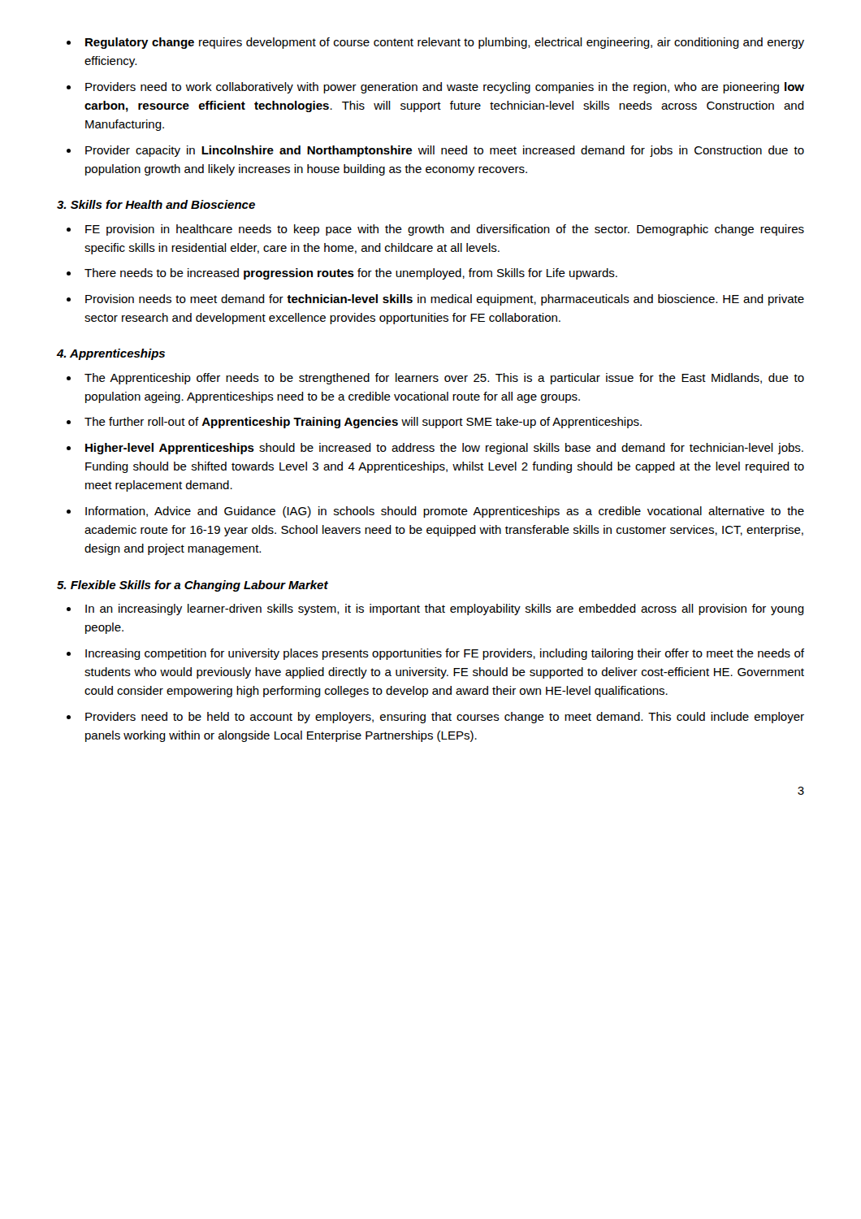Regulatory change requires development of course content relevant to plumbing, electrical engineering, air conditioning and energy efficiency.
Providers need to work collaboratively with power generation and waste recycling companies in the region, who are pioneering low carbon, resource efficient technologies. This will support future technician-level skills needs across Construction and Manufacturing.
Provider capacity in Lincolnshire and Northamptonshire will need to meet increased demand for jobs in Construction due to population growth and likely increases in house building as the economy recovers.
3. Skills for Health and Bioscience
FE provision in healthcare needs to keep pace with the growth and diversification of the sector. Demographic change requires specific skills in residential elder, care in the home, and childcare at all levels.
There needs to be increased progression routes for the unemployed, from Skills for Life upwards.
Provision needs to meet demand for technician-level skills in medical equipment, pharmaceuticals and bioscience. HE and private sector research and development excellence provides opportunities for FE collaboration.
4. Apprenticeships
The Apprenticeship offer needs to be strengthened for learners over 25. This is a particular issue for the East Midlands, due to population ageing. Apprenticeships need to be a credible vocational route for all age groups.
The further roll-out of Apprenticeship Training Agencies will support SME take-up of Apprenticeships.
Higher-level Apprenticeships should be increased to address the low regional skills base and demand for technician-level jobs. Funding should be shifted towards Level 3 and 4 Apprenticeships, whilst Level 2 funding should be capped at the level required to meet replacement demand.
Information, Advice and Guidance (IAG) in schools should promote Apprenticeships as a credible vocational alternative to the academic route for 16-19 year olds. School leavers need to be equipped with transferable skills in customer services, ICT, enterprise, design and project management.
5. Flexible Skills for a Changing Labour Market
In an increasingly learner-driven skills system, it is important that employability skills are embedded across all provision for young people.
Increasing competition for university places presents opportunities for FE providers, including tailoring their offer to meet the needs of students who would previously have applied directly to a university. FE should be supported to deliver cost-efficient HE. Government could consider empowering high performing colleges to develop and award their own HE-level qualifications.
Providers need to be held to account by employers, ensuring that courses change to meet demand. This could include employer panels working within or alongside Local Enterprise Partnerships (LEPs).
3